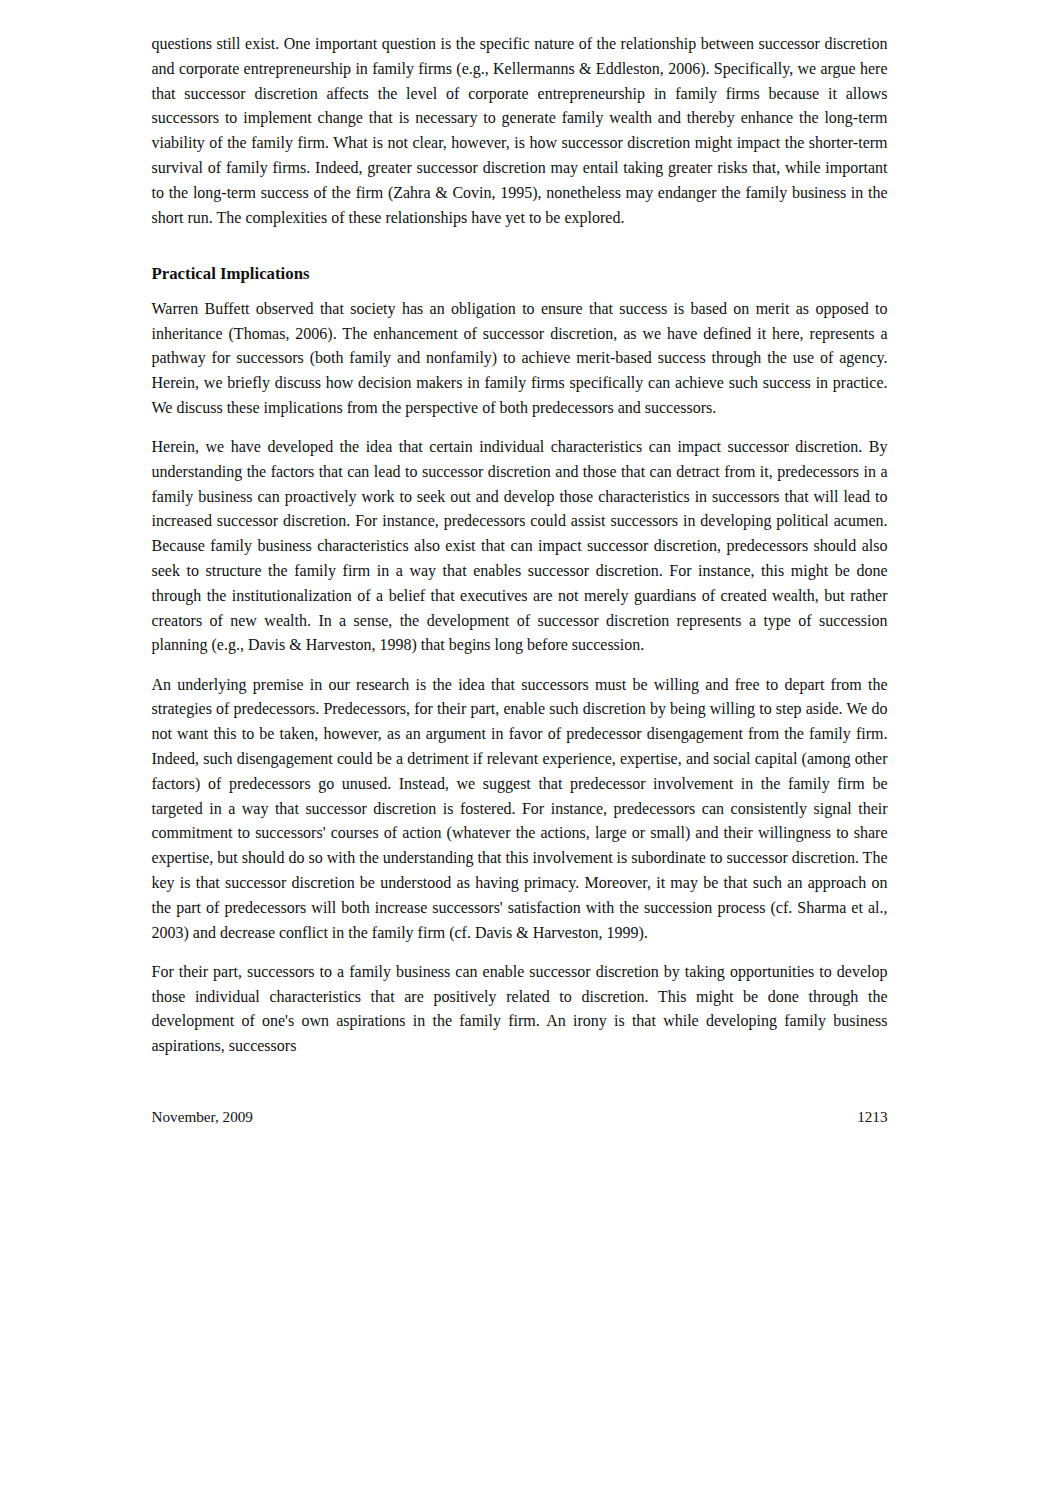questions still exist. One important question is the specific nature of the relationship between successor discretion and corporate entrepreneurship in family firms (e.g., Kellermanns & Eddleston, 2006). Specifically, we argue here that successor discretion affects the level of corporate entrepreneurship in family firms because it allows successors to implement change that is necessary to generate family wealth and thereby enhance the long-term viability of the family firm. What is not clear, however, is how successor discretion might impact the shorter-term survival of family firms. Indeed, greater successor discretion may entail taking greater risks that, while important to the long-term success of the firm (Zahra & Covin, 1995), nonetheless may endanger the family business in the short run. The complexities of these relationships have yet to be explored.
Practical Implications
Warren Buffett observed that society has an obligation to ensure that success is based on merit as opposed to inheritance (Thomas, 2006). The enhancement of successor discretion, as we have defined it here, represents a pathway for successors (both family and nonfamily) to achieve merit-based success through the use of agency. Herein, we briefly discuss how decision makers in family firms specifically can achieve such success in practice. We discuss these implications from the perspective of both predecessors and successors.
Herein, we have developed the idea that certain individual characteristics can impact successor discretion. By understanding the factors that can lead to successor discretion and those that can detract from it, predecessors in a family business can proactively work to seek out and develop those characteristics in successors that will lead to increased successor discretion. For instance, predecessors could assist successors in developing political acumen. Because family business characteristics also exist that can impact successor discretion, predecessors should also seek to structure the family firm in a way that enables successor discretion. For instance, this might be done through the institutionalization of a belief that executives are not merely guardians of created wealth, but rather creators of new wealth. In a sense, the development of successor discretion represents a type of succession planning (e.g., Davis & Harveston, 1998) that begins long before succession.
An underlying premise in our research is the idea that successors must be willing and free to depart from the strategies of predecessors. Predecessors, for their part, enable such discretion by being willing to step aside. We do not want this to be taken, however, as an argument in favor of predecessor disengagement from the family firm. Indeed, such disengagement could be a detriment if relevant experience, expertise, and social capital (among other factors) of predecessors go unused. Instead, we suggest that predecessor involvement in the family firm be targeted in a way that successor discretion is fostered. For instance, predecessors can consistently signal their commitment to successors' courses of action (whatever the actions, large or small) and their willingness to share expertise, but should do so with the understanding that this involvement is subordinate to successor discretion. The key is that successor discretion be understood as having primacy. Moreover, it may be that such an approach on the part of predecessors will both increase successors' satisfaction with the succession process (cf. Sharma et al., 2003) and decrease conflict in the family firm (cf. Davis & Harveston, 1999).
For their part, successors to a family business can enable successor discretion by taking opportunities to develop those individual characteristics that are positively related to discretion. This might be done through the development of one's own aspirations in the family firm. An irony is that while developing family business aspirations, successors
November, 2009 1213